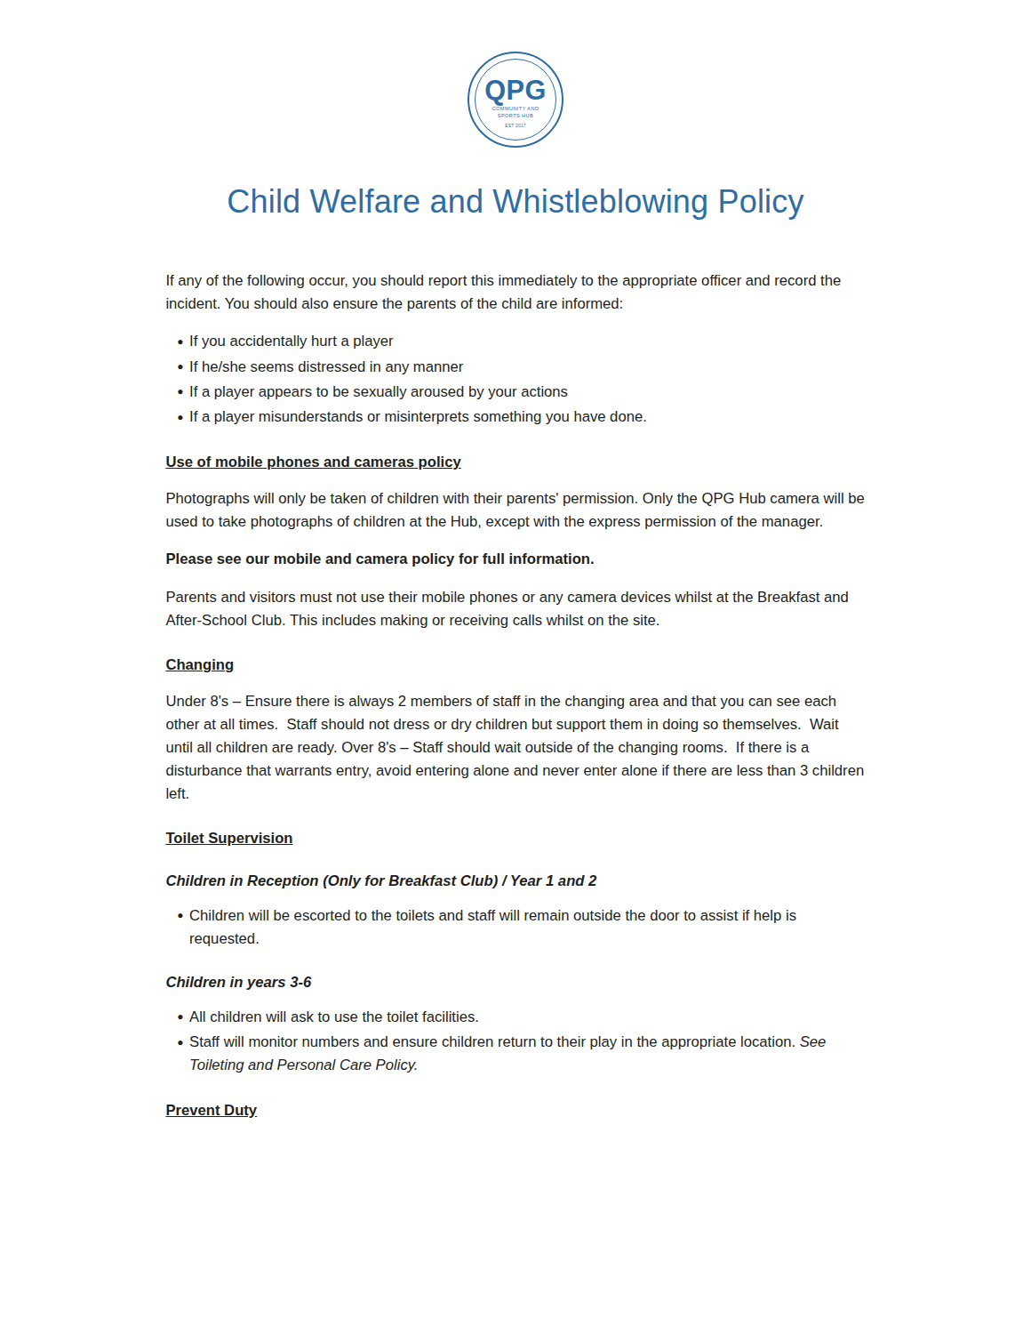QPG COMMUNITY AND
SPORTS HUB EST 2017
Child Welfare and Whistleblowing Policy
If any of the following occur, you should report this immediately to the appropriate officer and record the incident. You should also ensure the parents of the child are informed:
If you accidentally hurt a player
If he/she seems distressed in any manner
If a player appears to be sexually aroused by your actions
If a player misunderstands or misinterprets something you have done.
Use of mobile phones and cameras policy
Photographs will only be taken of children with their parents' permission. Only the QPG Hub camera will be used to take photographs of children at the Hub, except with the express permission of the manager.
Please see our mobile and camera policy for full information.
Parents and visitors must not use their mobile phones or any camera devices whilst at the Breakfast and After-School Club. This includes making or receiving calls whilst on the site.
Changing
Under 8's – Ensure there is always 2 members of staff in the changing area and that you can see each other at all times. Staff should not dress or dry children but support them in doing so themselves. Wait until all children are ready. Over 8's – Staff should wait outside of the changing rooms. If there is a disturbance that warrants entry, avoid entering alone and never enter alone if there are less than 3 children left.
Toilet Supervision
Children in Reception (Only for Breakfast Club) / Year 1 and 2
Children will be escorted to the toilets and staff will remain outside the door to assist if help is requested.
Children in years 3-6
All children will ask to use the toilet facilities.
Staff will monitor numbers and ensure children return to their play in the appropriate location. See Toileting and Personal Care Policy.
Prevent Duty